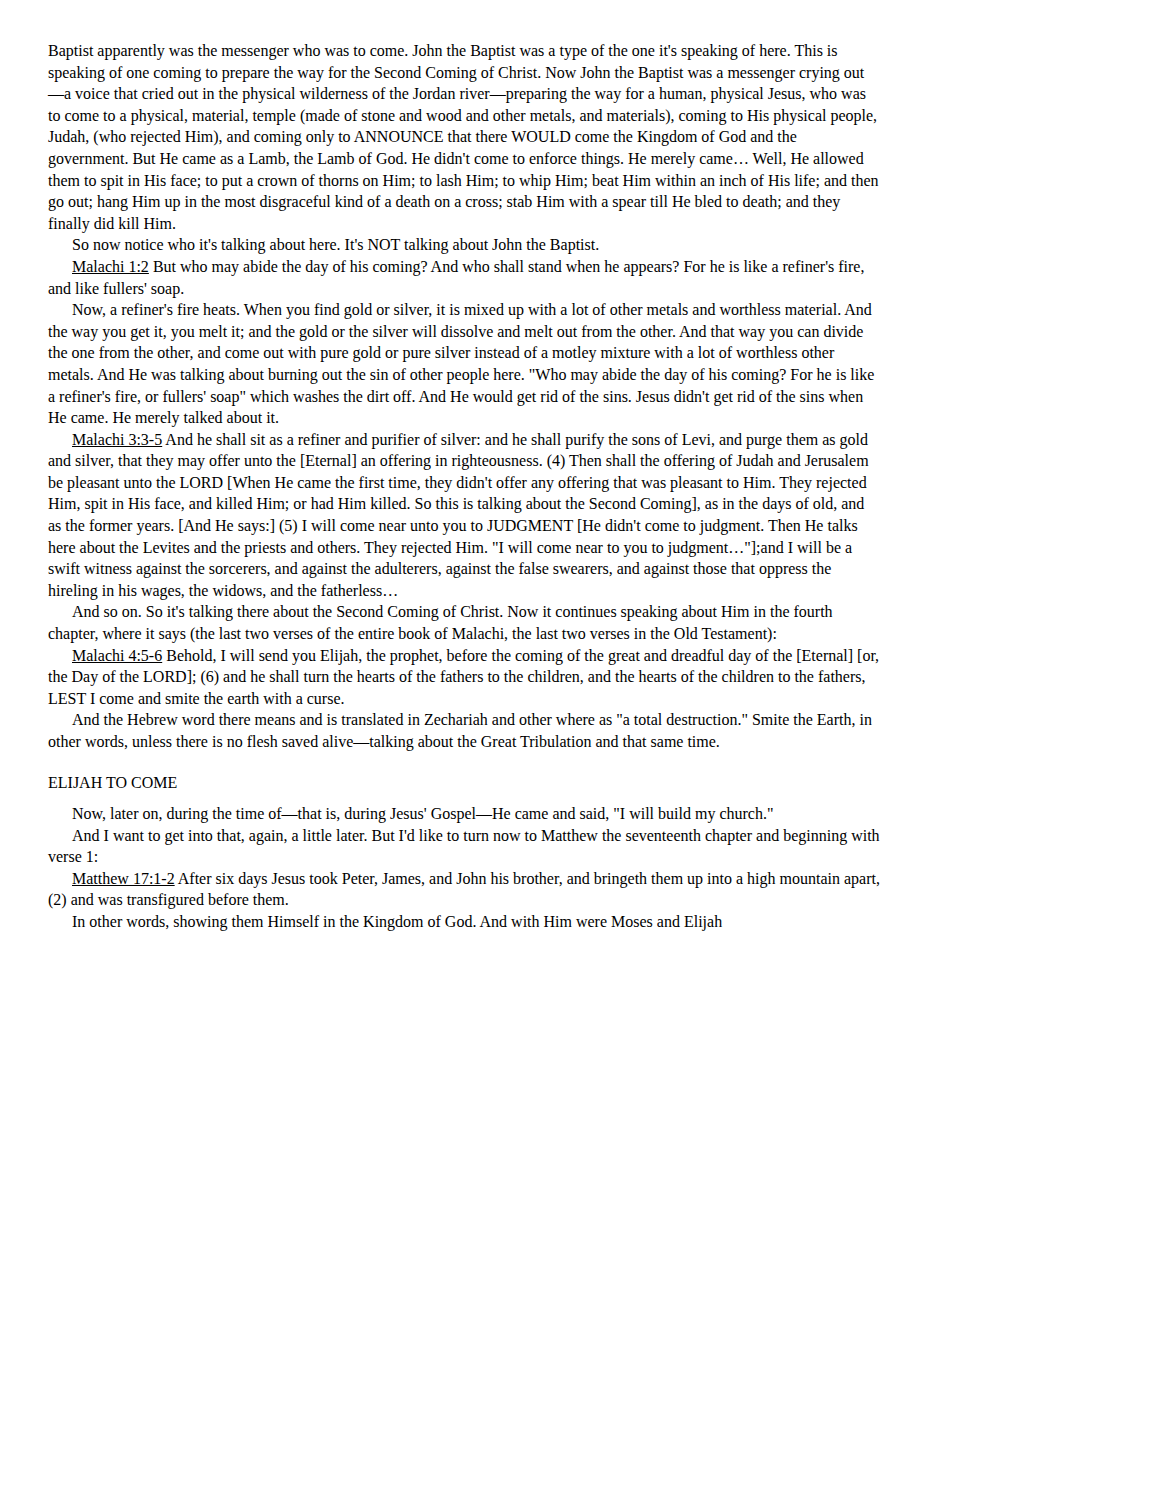Baptist apparently was the messenger who was to come. John the Baptist was a type of the one it's speaking of here. This is speaking of one coming to prepare the way for the Second Coming of Christ. Now John the Baptist was a messenger crying out—a voice that cried out in the physical wilderness of the Jordan river—preparing the way for a human, physical Jesus, who was to come to a physical, material, temple (made of stone and wood and other metals, and materials), coming to His physical people, Judah, (who rejected Him), and coming only to ANNOUNCE that there WOULD come the Kingdom of God and the government. But He came as a Lamb, the Lamb of God. He didn't come to enforce things. He merely came… Well, He allowed them to spit in His face; to put a crown of thorns on Him; to lash Him; to whip Him; beat Him within an inch of His life; and then go out; hang Him up in the most disgraceful kind of a death on a cross; stab Him with a spear till He bled to death; and they finally did kill Him.
So now notice who it's talking about here. It's NOT talking about John the Baptist.
Malachi 1:2 But who may abide the day of his coming? And who shall stand when he appears? For he is like a refiner's fire, and like fullers' soap.
Now, a refiner's fire heats. When you find gold or silver, it is mixed up with a lot of other metals and worthless material. And the way you get it, you melt it; and the gold or the silver will dissolve and melt out from the other. And that way you can divide the one from the other, and come out with pure gold or pure silver instead of a motley mixture with a lot of worthless other metals. And He was talking about burning out the sin of other people here. "Who may abide the day of his coming? For he is like a refiner's fire, or fullers' soap" which washes the dirt off. And He would get rid of the sins. Jesus didn't get rid of the sins when He came. He merely talked about it.
Malachi 3:3-5 And he shall sit as a refiner and purifier of silver: and he shall purify the sons of Levi, and purge them as gold and silver, that they may offer unto the [Eternal] an offering in righteousness. (4) Then shall the offering of Judah and Jerusalem be pleasant unto the LORD [When He came the first time, they didn't offer any offering that was pleasant to Him. They rejected Him, spit in His face, and killed Him; or had Him killed. So this is talking about the Second Coming], as in the days of old, and as the former years. [And He says:] (5) I will come near unto you to JUDGMENT [He didn't come to judgment. Then He talks here about the Levites and the priests and others. They rejected Him. "I will come near to you to judgment…"];and I will be a swift witness against the sorcerers, and against the adulterers, against the false swearers, and against those that oppress the hireling in his wages, the widows, and the fatherless…
And so on. So it's talking there about the Second Coming of Christ. Now it continues speaking about Him in the fourth chapter, where it says (the last two verses of the entire book of Malachi, the last two verses in the Old Testament):
Malachi 4:5-6 Behold, I will send you Elijah, the prophet, before the coming of the great and dreadful day of the [Eternal] [or, the Day of the LORD]; (6) and he shall turn the hearts of the fathers to the children, and the hearts of the children to the fathers, LEST I come and smite the earth with a curse.
And the Hebrew word there means and is translated in Zechariah and other where as "a total destruction." Smite the Earth, in other words, unless there is no flesh saved alive—talking about the Great Tribulation and that same time.
ELIJAH TO COME
Now, later on, during the time of—that is, during Jesus' Gospel—He came and said, "I will build my church."
And I want to get into that, again, a little later. But I'd like to turn now to Matthew the seventeenth chapter and beginning with verse 1:
Matthew 17:1-2 After six days Jesus took Peter, James, and John his brother, and bringeth them up into a high mountain apart, (2) and was transfigured before them.
In other words, showing them Himself in the Kingdom of God. And with Him were Moses and Elijah